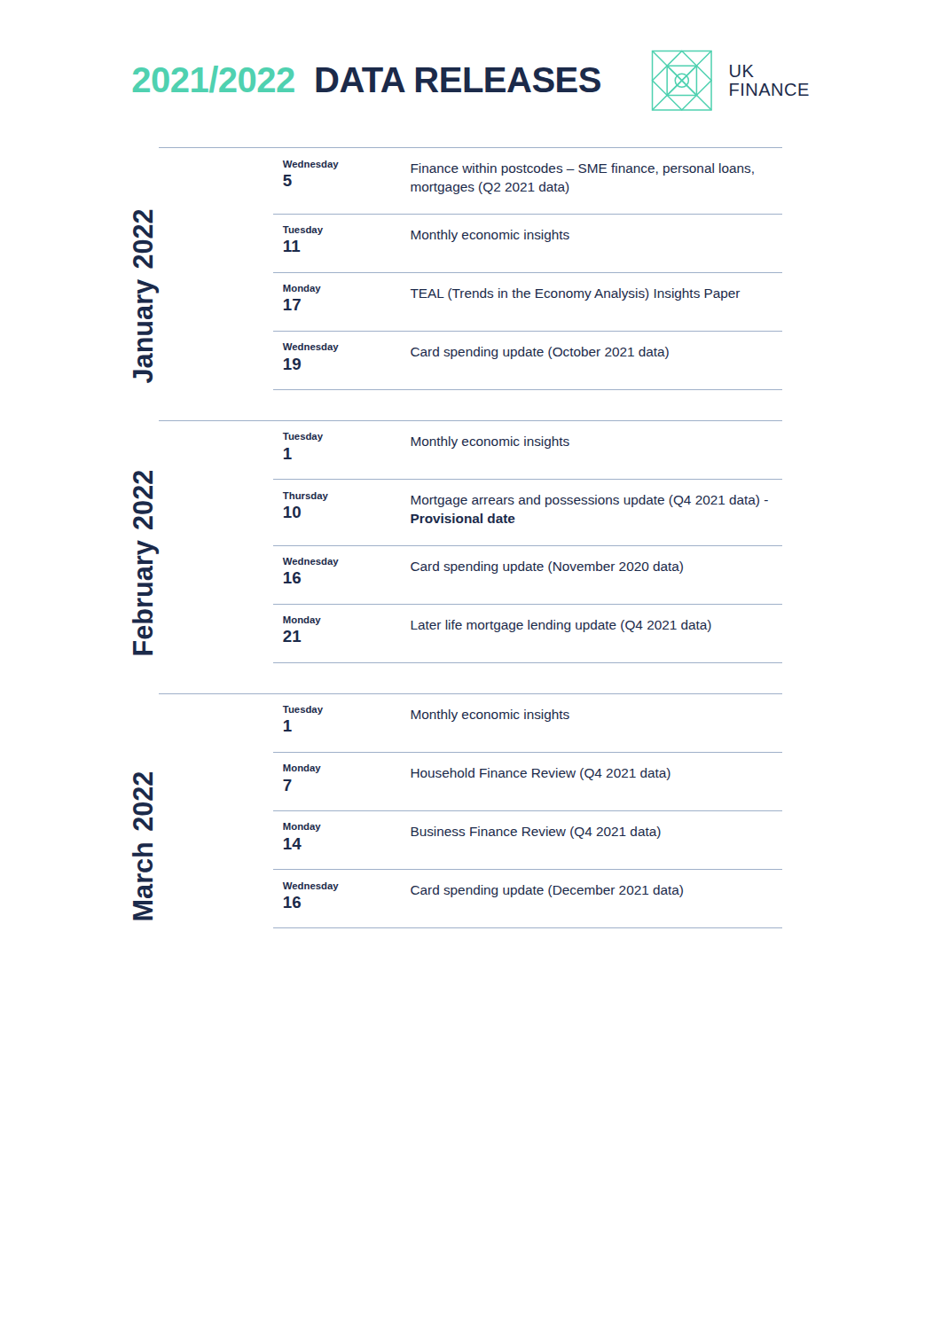2021/2022 DATA RELEASES
UK
FINANCE
January2022
| Wednesday 5 | Finance within postcodes – SME finance, personal loans, mortgages (Q2 2021 data) |
| Tuesday 11 | Monthly economic insights |
| Monday 17 | TEAL (Trends in the Economy Analysis) Insights Paper |
| Wednesday 19 | Card spending update (October 2021 data) |
February2022
| Tuesday 1 | Monthly economic insights |
| Thursday 10 | Mortgage arrears and possessions update (Q4 2021 data) - Provisional date |
| Wednesday 16 | Card spending update (November 2020 data) |
| Monday 21 | Later life mortgage lending update (Q4 2021 data) |
March2022
| Tuesday 1 | Monthly economic insights |
| Monday 7 | Household Finance Review (Q4 2021 data) |
| Monday 14 | Business Finance Review (Q4 2021 data) |
| Wednesday 16 | Card spending update (December 2021 data) |